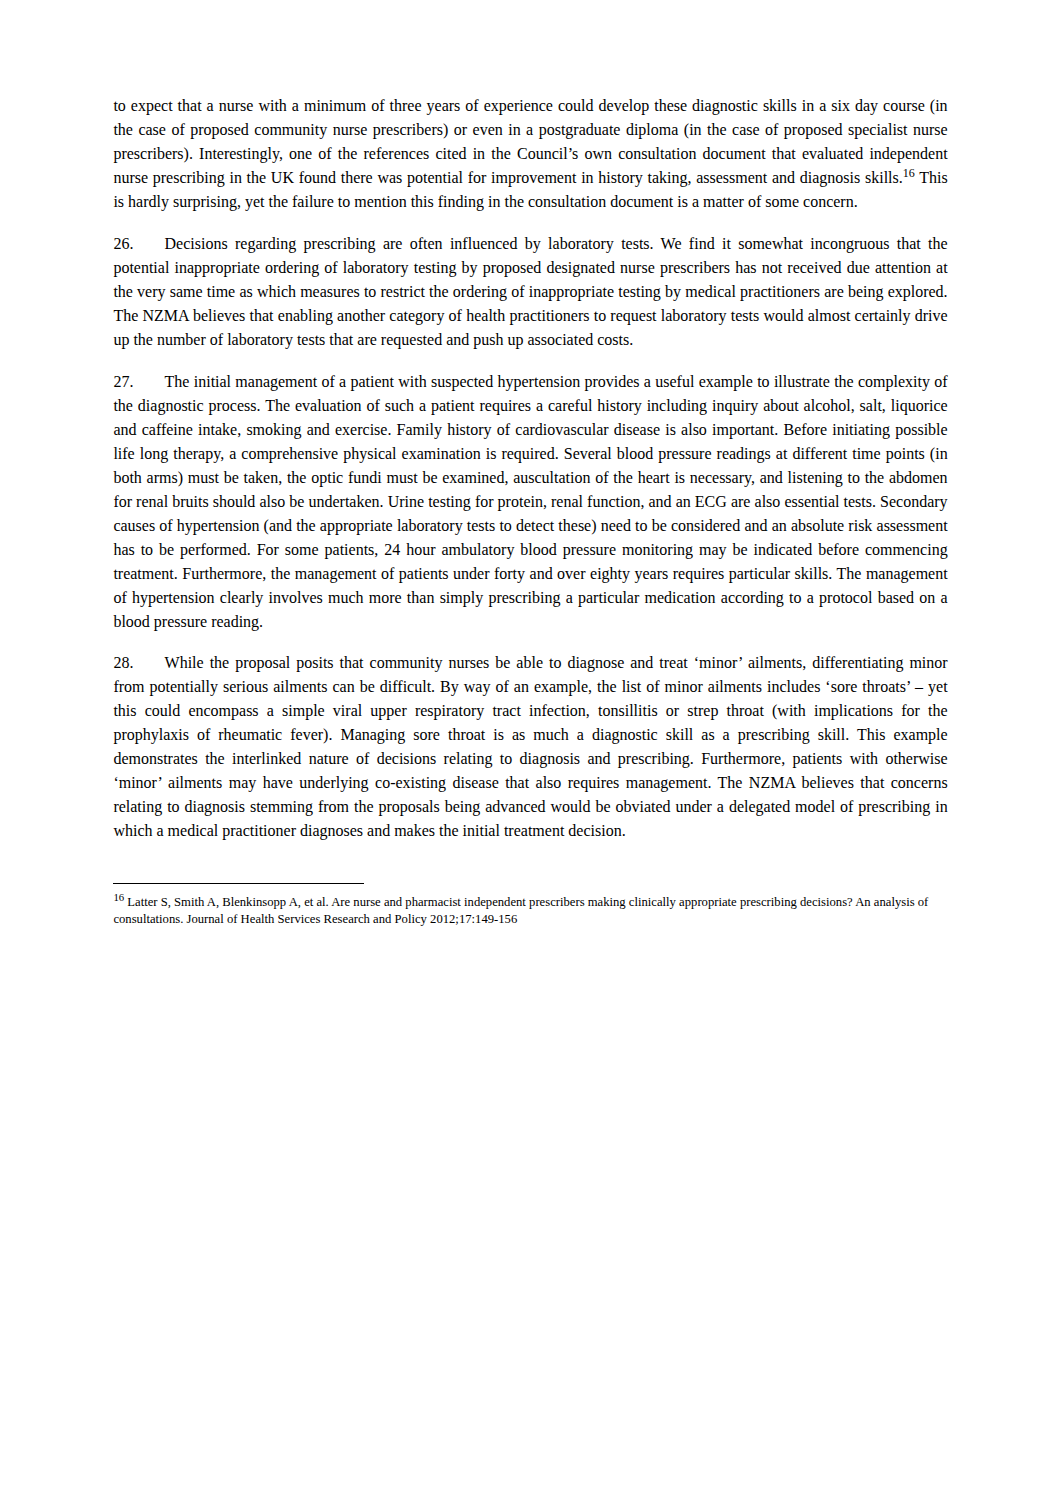to expect that a nurse with a minimum of three years of experience could develop these diagnostic skills in a six day course (in the case of proposed community nurse prescribers) or even in a postgraduate diploma (in the case of proposed specialist nurse prescribers). Interestingly, one of the references cited in the Council’s own consultation document that evaluated independent nurse prescribing in the UK found there was potential for improvement in history taking, assessment and diagnosis skills.16 This is hardly surprising, yet the failure to mention this finding in the consultation document is a matter of some concern.
26. Decisions regarding prescribing are often influenced by laboratory tests. We find it somewhat incongruous that the potential inappropriate ordering of laboratory testing by proposed designated nurse prescribers has not received due attention at the very same time as which measures to restrict the ordering of inappropriate testing by medical practitioners are being explored. The NZMA believes that enabling another category of health practitioners to request laboratory tests would almost certainly drive up the number of laboratory tests that are requested and push up associated costs.
27. The initial management of a patient with suspected hypertension provides a useful example to illustrate the complexity of the diagnostic process. The evaluation of such a patient requires a careful history including inquiry about alcohol, salt, liquorice and caffeine intake, smoking and exercise. Family history of cardiovascular disease is also important. Before initiating possible life long therapy, a comprehensive physical examination is required. Several blood pressure readings at different time points (in both arms) must be taken, the optic fundi must be examined, auscultation of the heart is necessary, and listening to the abdomen for renal bruits should also be undertaken. Urine testing for protein, renal function, and an ECG are also essential tests. Secondary causes of hypertension (and the appropriate laboratory tests to detect these) need to be considered and an absolute risk assessment has to be performed. For some patients, 24 hour ambulatory blood pressure monitoring may be indicated before commencing treatment. Furthermore, the management of patients under forty and over eighty years requires particular skills. The management of hypertension clearly involves much more than simply prescribing a particular medication according to a protocol based on a blood pressure reading.
28. While the proposal posits that community nurses be able to diagnose and treat ‘minor’ ailments, differentiating minor from potentially serious ailments can be difficult. By way of an example, the list of minor ailments includes ‘sore throats’ – yet this could encompass a simple viral upper respiratory tract infection, tonsillitis or strep throat (with implications for the prophylaxis of rheumatic fever). Managing sore throat is as much a diagnostic skill as a prescribing skill. This example demonstrates the interlinked nature of decisions relating to diagnosis and prescribing. Furthermore, patients with otherwise ‘minor’ ailments may have underlying co-existing disease that also requires management. The NZMA believes that concerns relating to diagnosis stemming from the proposals being advanced would be obviated under a delegated model of prescribing in which a medical practitioner diagnoses and makes the initial treatment decision.
16 Latter S, Smith A, Blenkinsopp A, et al. Are nurse and pharmacist independent prescribers making clinically appropriate prescribing decisions? An analysis of consultations. Journal of Health Services Research and Policy 2012;17:149-156